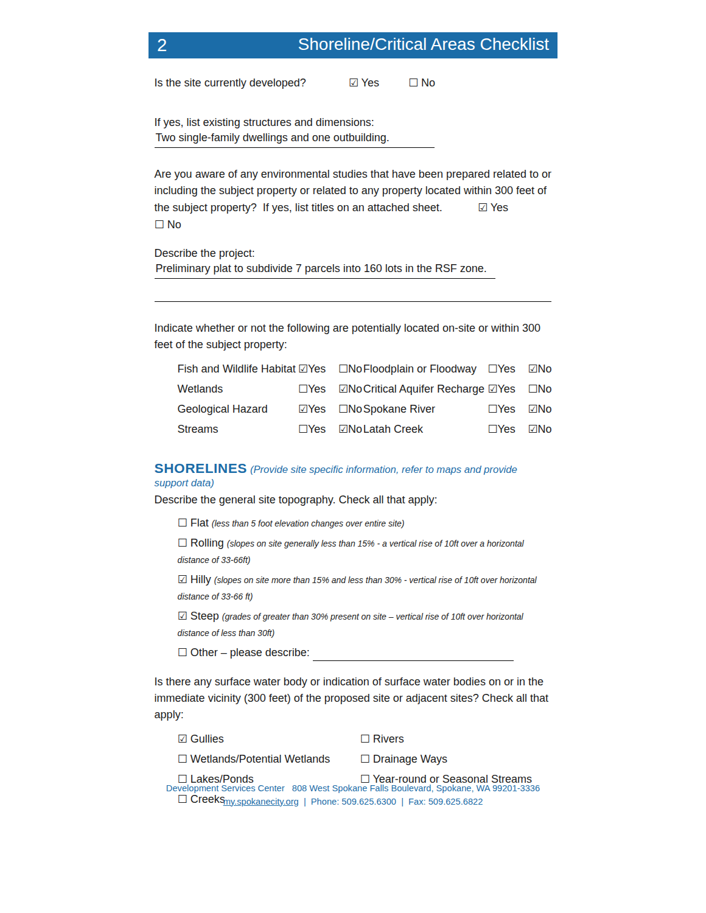2
Shoreline/Critical Areas Checklist
Is the site currently developed? ☑ Yes ☐ No
If yes, list existing structures and dimensions: Two single-family dwellings and one outbuilding.
Are you aware of any environmental studies that have been prepared related to or including the subject property or related to any property located within 300 feet of the subject property? If yes, list titles on an attached sheet. ☑ Yes ☐ No
Describe the project: Preliminary plat to subdivide 7 parcels into 160 lots in the RSF zone.
Indicate whether or not the following are potentially located on-site or within 300 feet of the subject property:
| Fish and Wildlife Habitat | ☑ Yes ☐ No | Floodplain or Floodway | ☐ Yes ☑ No |
| Wetlands | ☐ Yes ☑ No | Critical Aquifer Recharge | ☑ Yes ☐ No |
| Geological Hazard | ☑ Yes ☐ No | Spokane River | ☐ Yes ☑ No |
| Streams | ☐ Yes ☑ No | Latah Creek | ☐ Yes ☑ No |
SHORELINES
(Provide site specific information, refer to maps and provide support data)
Describe the general site topography. Check all that apply:
☐ Flat (less than 5 foot elevation changes over entire site)
☐ Rolling (slopes on site generally less than 15% - a vertical rise of 10ft over a horizontal distance of 33-66ft)
☑ Hilly (slopes on site more than 15% and less than 30% - vertical rise of 10ft over horizontal distance of 33-66 ft)
☑ Steep (grades of greater than 30% present on site – vertical rise of 10ft over horizontal distance of less than 30ft)
☐ Other – please describe:
Is there any surface water body or indication of surface water bodies on or in the immediate vicinity (300 feet) of the proposed site or adjacent sites? Check all that apply:
| ☑ Gullies | ☐ Rivers |
| ☐ Wetlands/Potential Wetlands | ☐ Drainage Ways |
| ☐ Lakes/Ponds | ☐ Year-round or Seasonal Streams |
| ☐ Creeks | |
Development Services Center 808 West Spokane Falls Boulevard, Spokane, WA 99201-3336
my.spokanecity.org | Phone: 509.625.6300 | Fax: 509.625.6822